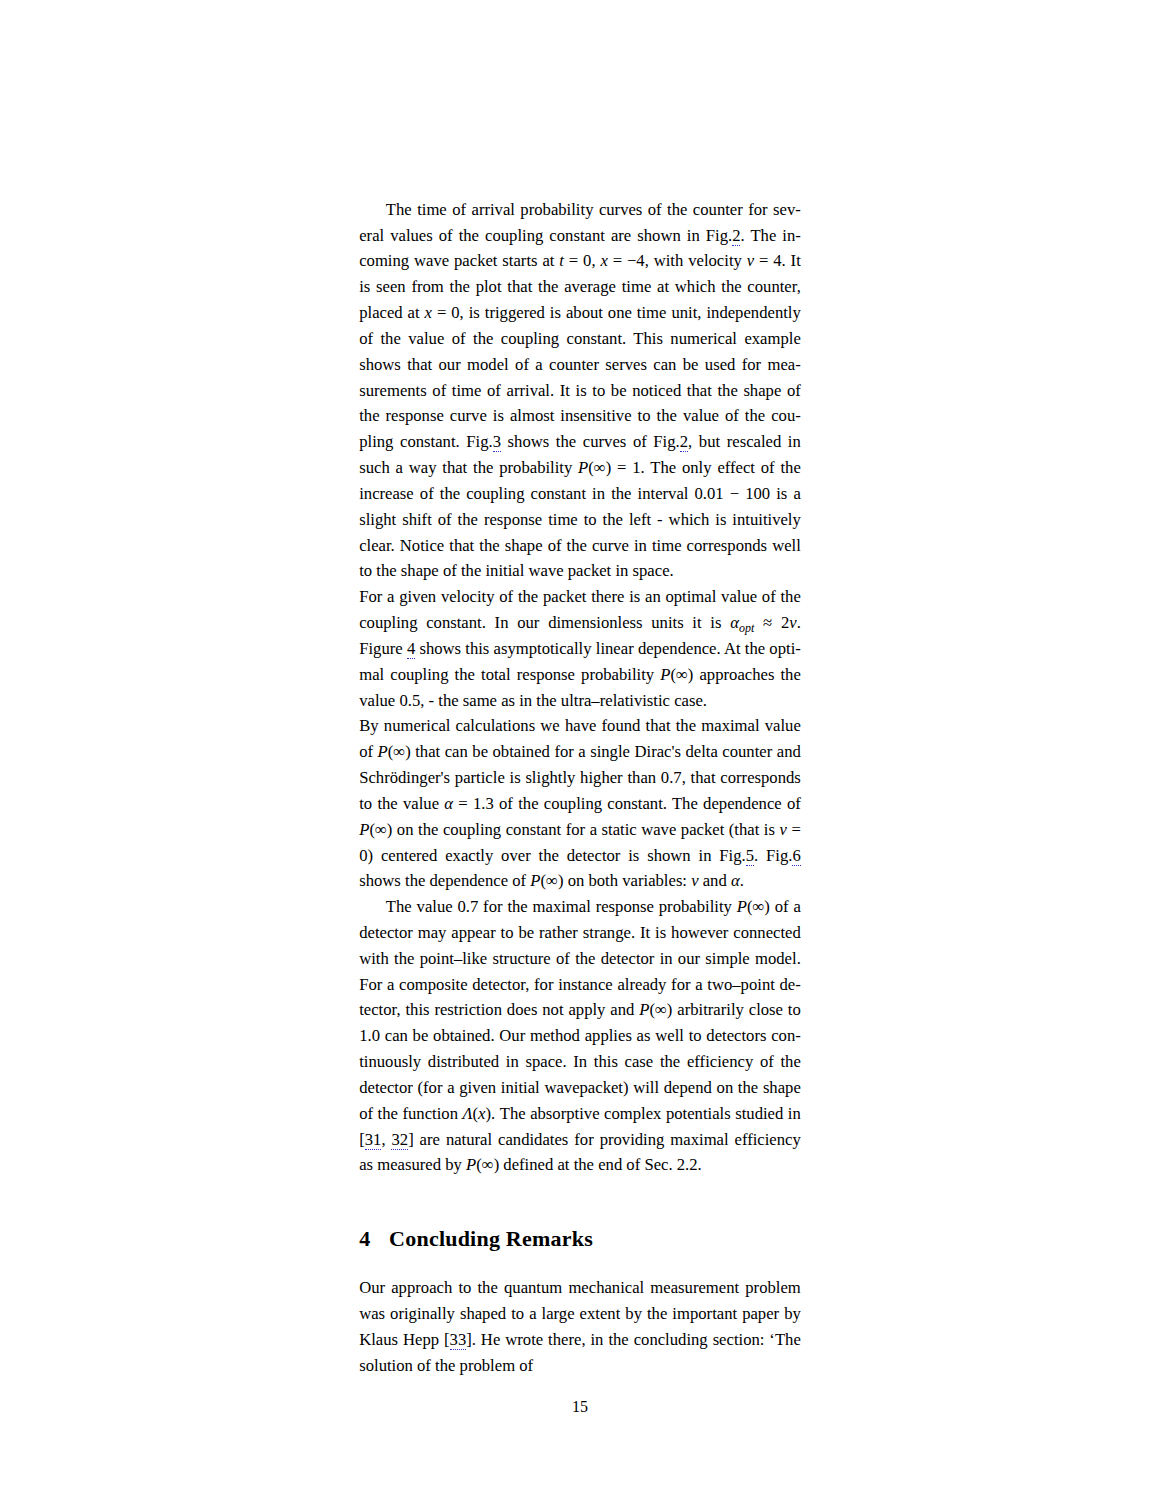The time of arrival probability curves of the counter for several values of the coupling constant are shown in Fig.2. The incoming wave packet starts at t = 0, x = −4, with velocity v = 4. It is seen from the plot that the average time at which the counter, placed at x = 0, is triggered is about one time unit, independently of the value of the coupling constant. This numerical example shows that our model of a counter serves can be used for measurements of time of arrival. It is to be noticed that the shape of the response curve is almost insensitive to the value of the coupling constant. Fig.3 shows the curves of Fig.2, but rescaled in such a way that the probability P(∞) = 1. The only effect of the increase of the coupling constant in the interval 0.01 − 100 is a slight shift of the response time to the left - which is intuitively clear. Notice that the shape of the curve in time corresponds well to the shape of the initial wave packet in space.
For a given velocity of the packet there is an optimal value of the coupling constant. In our dimensionless units it is αopt ≈ 2v. Figure 4 shows this asymptotically linear dependence. At the optimal coupling the total response probability P(∞) approaches the value 0.5, - the same as in the ultra–relativistic case.
By numerical calculations we have found that the maximal value of P(∞) that can be obtained for a single Dirac's delta counter and Schrödinger's particle is slightly higher than 0.7, that corresponds to the value α = 1.3 of the coupling constant. The dependence of P(∞) on the coupling constant for a static wave packet (that is v = 0) centered exactly over the detector is shown in Fig.5. Fig.6 shows the dependence of P(∞) on both variables: v and α.
The value 0.7 for the maximal response probability P(∞) of a detector may appear to be rather strange. It is however connected with the point–like structure of the detector in our simple model. For a composite detector, for instance already for a two–point detector, this restriction does not apply and P(∞) arbitrarily close to 1.0 can be obtained. Our method applies as well to detectors continuously distributed in space. In this case the efficiency of the detector (for a given initial wavepacket) will depend on the shape of the function Λ(x). The absorptive complex potentials studied in [31, 32] are natural candidates for providing maximal efficiency as measured by P(∞) defined at the end of Sec. 2.2.
4 Concluding Remarks
Our approach to the quantum mechanical measurement problem was originally shaped to a large extent by the important paper by Klaus Hepp [33]. He wrote there, in the concluding section: ‘The solution of the problem of
15